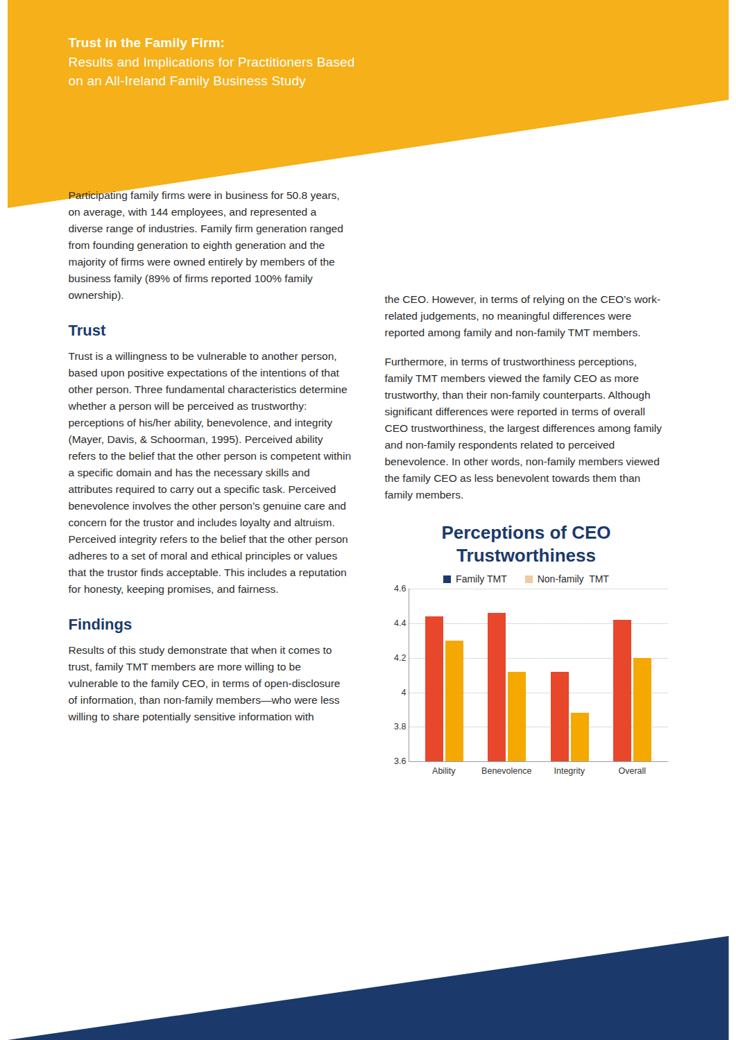Trust in the Family Firm: Results and Implications for Practitioners Based on an All-Ireland Family Business Study
Participating family firms were in business for 50.8 years, on average, with 144 employees, and represented a diverse range of industries. Family firm generation ranged from founding generation to eighth generation and the majority of firms were owned entirely by members of the business family (89% of firms reported 100% family ownership).
Trust
Trust is a willingness to be vulnerable to another person, based upon positive expectations of the intentions of that other person. Three fundamental characteristics determine whether a person will be perceived as trustworthy: perceptions of his/her ability, benevolence, and integrity (Mayer, Davis, & Schoorman, 1995). Perceived ability refers to the belief that the other person is competent within a specific domain and has the necessary skills and attributes required to carry out a specific task. Perceived benevolence involves the other person’s genuine care and concern for the trustor and includes loyalty and altruism. Perceived integrity refers to the belief that the other person adheres to a set of moral and ethical principles or values that the trustor finds acceptable. This includes a reputation for honesty, keeping promises, and fairness.
Findings
Results of this study demonstrate that when it comes to trust, family TMT members are more willing to be vulnerable to the family CEO, in terms of open-disclosure of information, than non-family members—who were less willing to share potentially sensitive information with
the CEO. However, in terms of relying on the CEO’s work-related judgements, no meaningful differences were reported among family and non-family TMT members.
Furthermore, in terms of trustworthiness perceptions, family TMT members viewed the family CEO as more trustworthy, than their non-family counterparts. Although significant differences were reported in terms of overall CEO trustworthiness, the largest differences among family and non-family respondents related to perceived benevolence. In other words, non-family members viewed the family CEO as less benevolent towards them than family members.
Perceptions of CEO
Trustworthiness
Family TMT Non-family TMT
4.6
4.4
4.2
4
3.8
3.6
Ability Benevolence Integrity Overall